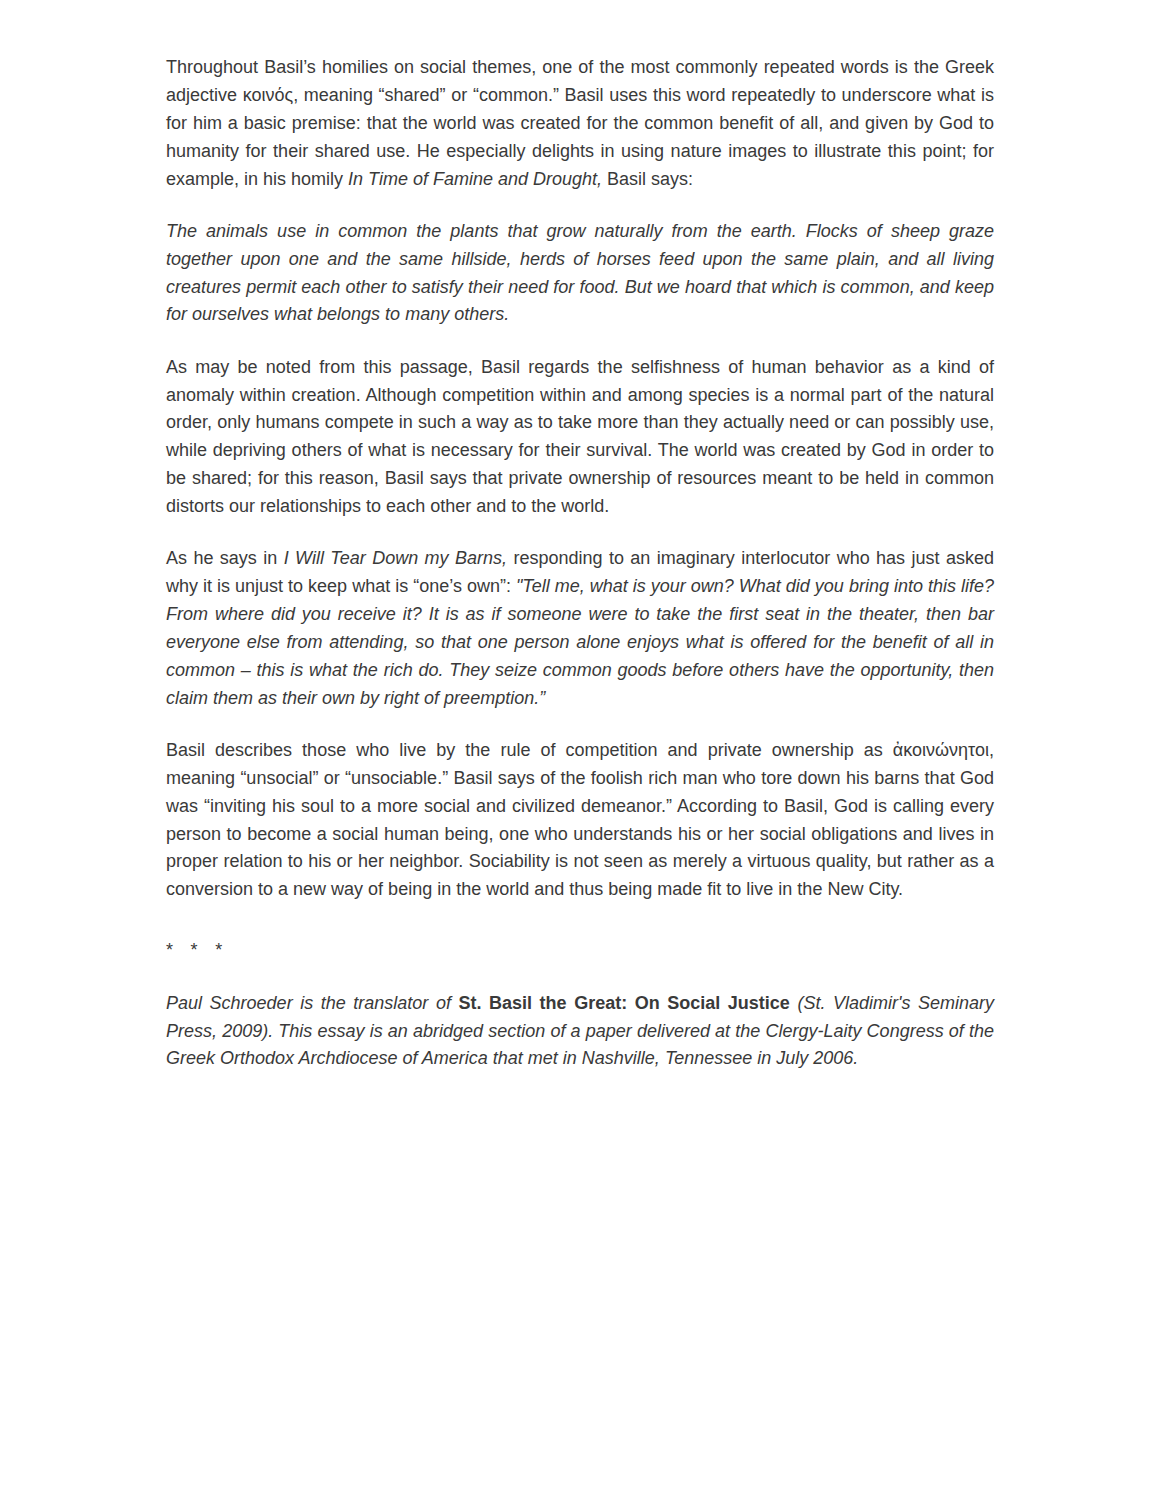Throughout Basil’s homilies on social themes, one of the most commonly repeated words is the Greek adjective κοινός, meaning “shared” or “common.” Basil uses this word repeatedly to underscore what is for him a basic premise: that the world was created for the common benefit of all, and given by God to humanity for their shared use. He especially delights in using nature images to illustrate this point; for example, in his homily In Time of Famine and Drought, Basil says:
The animals use in common the plants that grow naturally from the earth. Flocks of sheep graze together upon one and the same hillside, herds of horses feed upon the same plain, and all living creatures permit each other to satisfy their need for food. But we hoard that which is common, and keep for ourselves what belongs to many others.
As may be noted from this passage, Basil regards the selfishness of human behavior as a kind of anomaly within creation. Although competition within and among species is a normal part of the natural order, only humans compete in such a way as to take more than they actually need or can possibly use, while depriving others of what is necessary for their survival. The world was created by God in order to be shared; for this reason, Basil says that private ownership of resources meant to be held in common distorts our relationships to each other and to the world.
As he says in I Will Tear Down my Barns, responding to an imaginary interlocutor who has just asked why it is unjust to keep what is “one’s own”: "Tell me, what is your own? What did you bring into this life? From where did you receive it? It is as if someone were to take the first seat in the theater, then bar everyone else from attending, so that one person alone enjoys what is offered for the benefit of all in common – this is what the rich do. They seize common goods before others have the opportunity, then claim them as their own by right of preemption.”
Basil describes those who live by the rule of competition and private ownership as ἀκοινώνητοι, meaning “unsocial” or “unsociable.” Basil says of the foolish rich man who tore down his barns that God was “inviting his soul to a more social and civilized demeanor.” According to Basil, God is calling every person to become a social human being, one who understands his or her social obligations and lives in proper relation to his or her neighbor. Sociability is not seen as merely a virtuous quality, but rather as a conversion to a new way of being in the world and thus being made fit to live in the New City.
* * *
Paul Schroeder is the translator of St. Basil the Great: On Social Justice (St. Vladimir's Seminary Press, 2009). This essay is an abridged section of a paper delivered at the Clergy-Laity Congress of the Greek Orthodox Archdiocese of America that met in Nashville, Tennessee in July 2006.